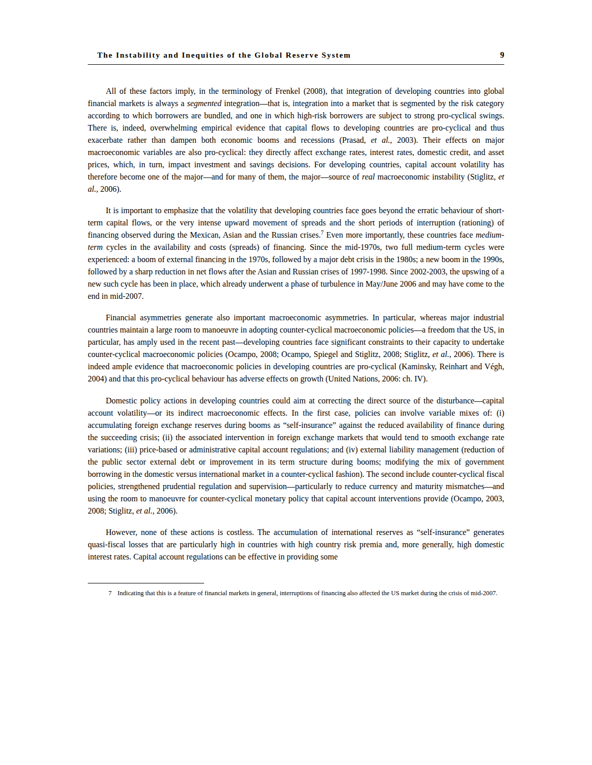The Instability and Inequities of the Global Reserve System 9
All of these factors imply, in the terminology of Frenkel (2008), that integration of developing countries into global financial markets is always a segmented integration—that is, integration into a market that is segmented by the risk category according to which borrowers are bundled, and one in which high-risk borrowers are subject to strong pro-cyclical swings. There is, indeed, overwhelming empirical evidence that capital flows to developing countries are pro-cyclical and thus exacerbate rather than dampen both economic booms and recessions (Prasad, et al., 2003). Their effects on major macroeconomic variables are also pro-cyclical: they directly affect exchange rates, interest rates, domestic credit, and asset prices, which, in turn, impact investment and savings decisions. For developing countries, capital account volatility has therefore become one of the major—and for many of them, the major—source of real macroeconomic instability (Stiglitz, et al., 2006).
It is important to emphasize that the volatility that developing countries face goes beyond the erratic behaviour of short-term capital flows, or the very intense upward movement of spreads and the short periods of interruption (rationing) of financing observed during the Mexican, Asian and the Russian crises.7 Even more importantly, these countries face medium-term cycles in the availability and costs (spreads) of financing. Since the mid-1970s, two full medium-term cycles were experienced: a boom of external financing in the 1970s, followed by a major debt crisis in the 1980s; a new boom in the 1990s, followed by a sharp reduction in net flows after the Asian and Russian crises of 1997-1998. Since 2002-2003, the upswing of a new such cycle has been in place, which already underwent a phase of turbulence in May/June 2006 and may have come to the end in mid-2007.
Financial asymmetries generate also important macroeconomic asymmetries. In particular, whereas major industrial countries maintain a large room to manoeuvre in adopting counter-cyclical macroeconomic policies—a freedom that the US, in particular, has amply used in the recent past—developing countries face significant constraints to their capacity to undertake counter-cyclical macroeconomic policies (Ocampo, 2008; Ocampo, Spiegel and Stiglitz, 2008; Stiglitz, et al., 2006). There is indeed ample evidence that macroeconomic policies in developing countries are pro-cyclical (Kaminsky, Reinhart and Végh, 2004) and that this pro-cyclical behaviour has adverse effects on growth (United Nations, 2006: ch. IV).
Domestic policy actions in developing countries could aim at correcting the direct source of the disturbance—capital account volatility—or its indirect macroeconomic effects. In the first case, policies can involve variable mixes of: (i) accumulating foreign exchange reserves during booms as “self-insurance” against the reduced availability of finance during the succeeding crisis; (ii) the associated intervention in foreign exchange markets that would tend to smooth exchange rate variations; (iii) price-based or administrative capital account regulations; and (iv) external liability management (reduction of the public sector external debt or improvement in its term structure during booms; modifying the mix of government borrowing in the domestic versus international market in a counter-cyclical fashion). The second include counter-cyclical fiscal policies, strengthened prudential regulation and supervision—particularly to reduce currency and maturity mismatches—and using the room to manoeuvre for counter-cyclical monetary policy that capital account interventions provide (Ocampo, 2003, 2008; Stiglitz, et al., 2006).
However, none of these actions is costless. The accumulation of international reserves as “self-insurance” generates quasi-fiscal losses that are particularly high in countries with high country risk premia and, more generally, high domestic interest rates. Capital account regulations can be effective in providing some
7 Indicating that this is a feature of financial markets in general, interruptions of financing also affected the US market during the crisis of mid-2007.